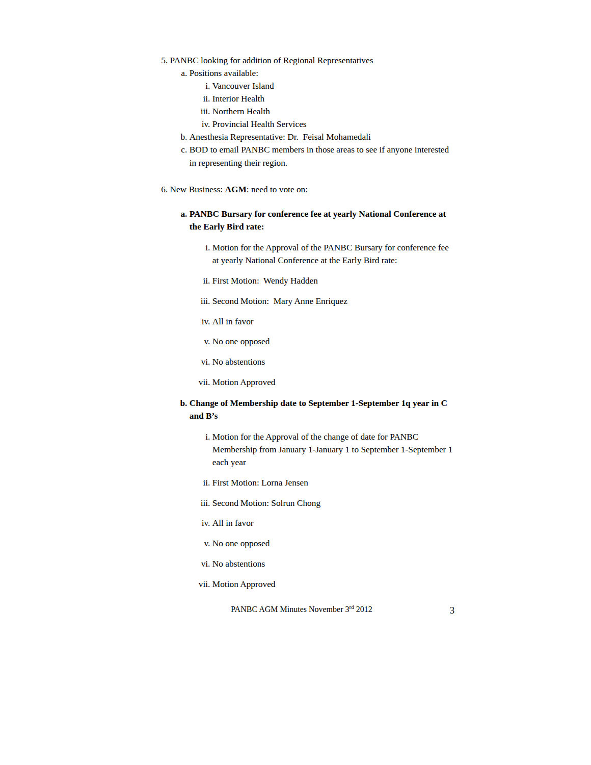PANBC looking for addition of Regional Representatives
Positions available:
Vancouver Island
Interior Health
Northern Health
Provincial Health Services
Anesthesia Representative: Dr. Feisal Mohamedali
BOD to email PANBC members in those areas to see if anyone interested in representing their region.
New Business: AGM: need to vote on:
PANBC Bursary for conference fee at yearly National Conference at the Early Bird rate:
Motion for the Approval of the PANBC Bursary for conference fee at yearly National Conference at the Early Bird rate:
First Motion: Wendy Hadden
Second Motion: Mary Anne Enriquez
All in favor
No one opposed
No abstentions
Motion Approved
Change of Membership date to September 1-September 1q year in C and B’s
Motion for the Approval of the change of date for PANBC Membership from January 1-January 1 to September 1-September 1 each year
First Motion: Lorna Jensen
Second Motion: Solrun Chong
All in favor
No one opposed
No abstentions
Motion Approved
PANBC AGM Minutes November 3rd 2012 3